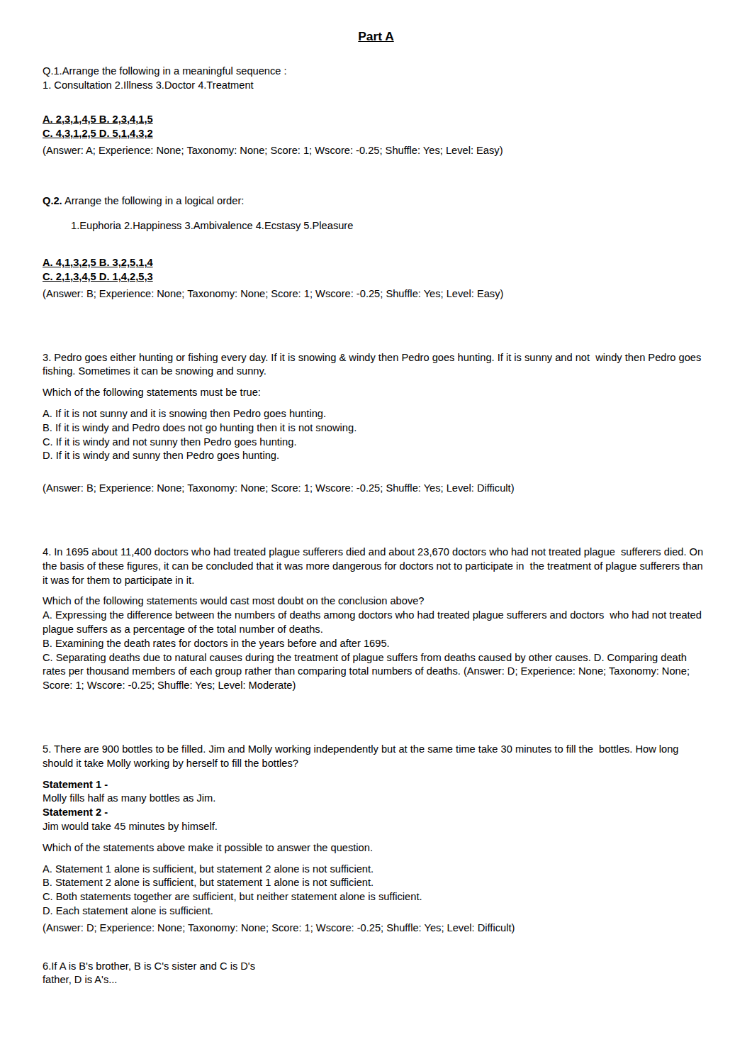Part A
Q.1.Arrange the following in a meaningful sequence :
1. Consultation 2.Illness 3.Doctor 4.Treatment
A. 2,3,1,4,5 B. 2,3,4,1,5
C. 4,3,1,2,5 D. 5,1,4,3,2
(Answer: A; Experience: None; Taxonomy: None; Score: 1; Wscore: -0.25; Shuffle: Yes; Level: Easy)
Q.2. Arrange the following in a logical order:
1.Euphoria 2.Happiness 3.Ambivalence 4.Ecstasy 5.Pleasure
A. 4,1,3,2,5 B. 3,2,5,1,4
C. 2,1,3,4,5 D. 1,4,2,5,3
(Answer: B; Experience: None; Taxonomy: None; Score: 1; Wscore: -0.25; Shuffle: Yes; Level: Easy)
3. Pedro goes either hunting or fishing every day. If it is snowing & windy then Pedro goes hunting. If it is sunny and not windy then Pedro goes fishing. Sometimes it can be snowing and sunny.
Which of the following statements must be true:
A. If it is not sunny and it is snowing then Pedro goes hunting.
B. If it is windy and Pedro does not go hunting then it is not snowing.
C. If it is windy and not sunny then Pedro goes hunting.
D. If it is windy and sunny then Pedro goes hunting.
(Answer: B; Experience: None; Taxonomy: None; Score: 1; Wscore: -0.25; Shuffle: Yes; Level: Difficult)
4. In 1695 about 11,400 doctors who had treated plague sufferers died and about 23,670 doctors who had not treated plague sufferers died. On the basis of these figures, it can be concluded that it was more dangerous for doctors not to participate in the treatment of plague sufferers than it was for them to participate in it.
Which of the following statements would cast most doubt on the conclusion above?
A. Expressing the difference between the numbers of deaths among doctors who had treated plague sufferers and doctors who had not treated plague suffers as a percentage of the total number of deaths.
B. Examining the death rates for doctors in the years before and after 1695.
C. Separating deaths due to natural causes during the treatment of plague suffers from deaths caused by other causes. D. Comparing death rates per thousand members of each group rather than comparing total numbers of deaths. (Answer: D; Experience: None; Taxonomy: None; Score: 1; Wscore: -0.25; Shuffle: Yes; Level: Moderate)
5. There are 900 bottles to be filled. Jim and Molly working independently but at the same time take 30 minutes to fill the bottles. How long should it take Molly working by herself to fill the bottles?
Statement 1 -
Molly fills half as many bottles as Jim.
Statement 2 -
Jim would take 45 minutes by himself.
Which of the statements above make it possible to answer the question.
A. Statement 1 alone is sufficient, but statement 2 alone is not sufficient.
B. Statement 2 alone is sufficient, but statement 1 alone is not sufficient.
C. Both statements together are sufficient, but neither statement alone is sufficient.
D. Each statement alone is sufficient.
(Answer: D; Experience: None; Taxonomy: None; Score: 1; Wscore: -0.25; Shuffle: Yes; Level: Difficult)
6.If A is B's brother, B is C's sister and C is D's
father, D is A's...